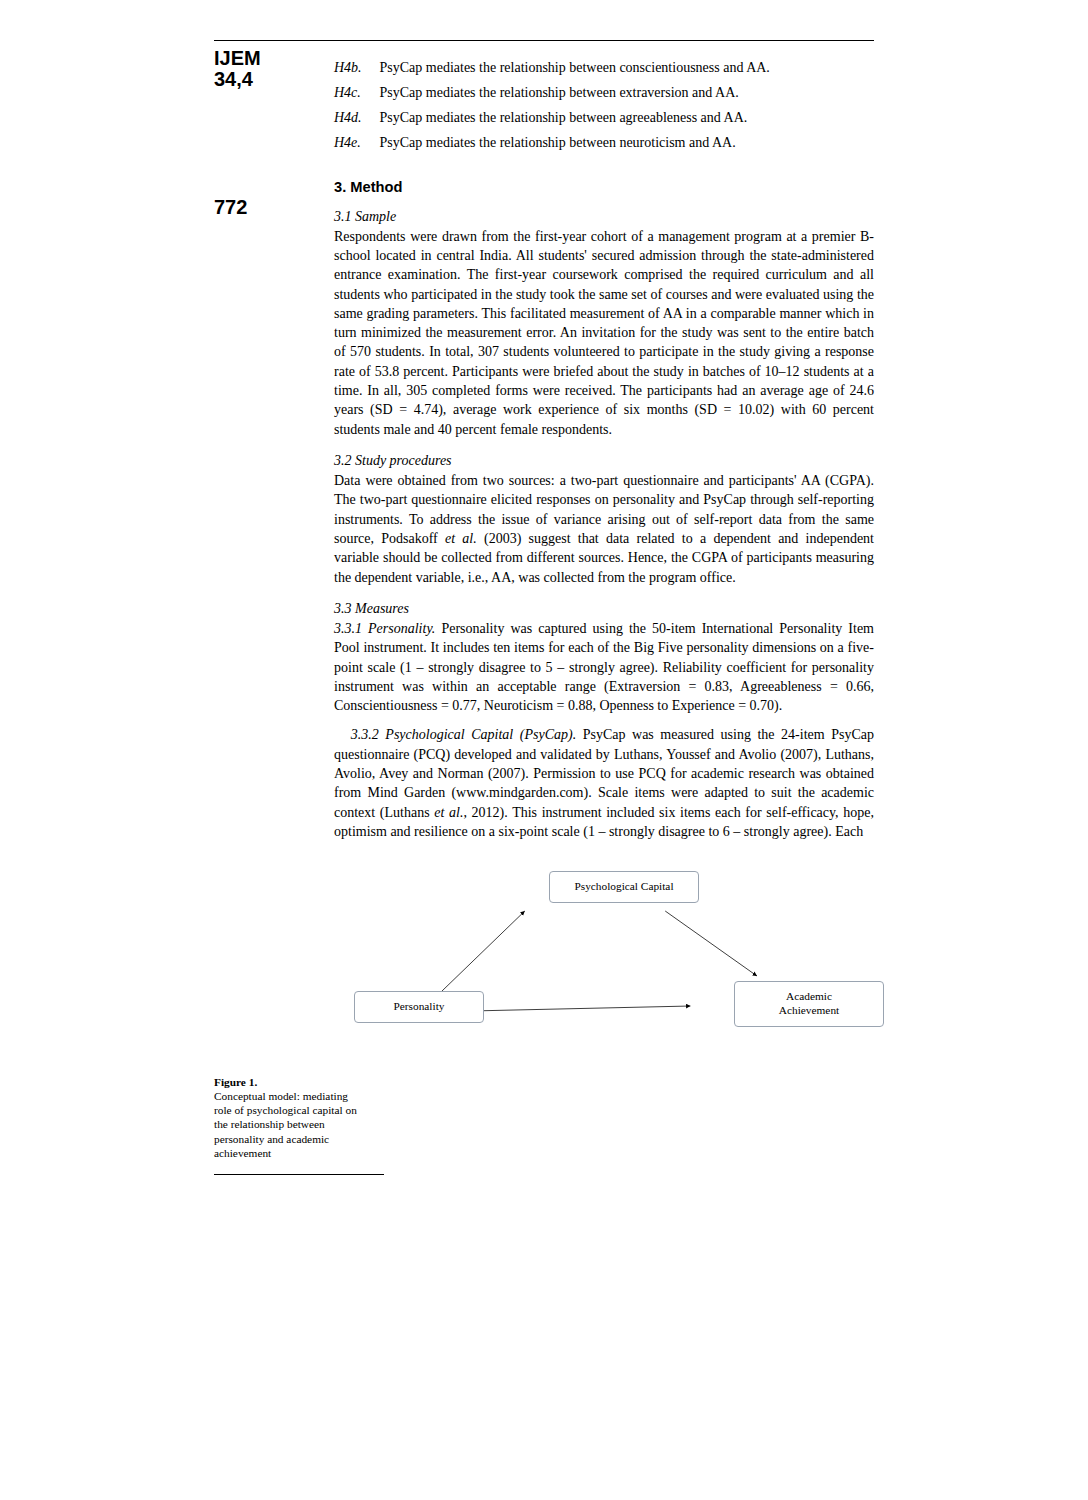IJEM
34,4
H4b. PsyCap mediates the relationship between conscientiousness and AA.
H4c. PsyCap mediates the relationship between extraversion and AA.
H4d. PsyCap mediates the relationship between agreeableness and AA.
H4e. PsyCap mediates the relationship between neuroticism and AA.
772
3. Method
3.1 Sample
Respondents were drawn from the first-year cohort of a management program at a premier B-school located in central India. All students' secured admission through the state-administered entrance examination. The first-year coursework comprised the required curriculum and all students who participated in the study took the same set of courses and were evaluated using the same grading parameters. This facilitated measurement of AA in a comparable manner which in turn minimized the measurement error. An invitation for the study was sent to the entire batch of 570 students. In total, 307 students volunteered to participate in the study giving a response rate of 53.8 percent. Participants were briefed about the study in batches of 10–12 students at a time. In all, 305 completed forms were received. The participants had an average age of 24.6 years (SD = 4.74), average work experience of six months (SD = 10.02) with 60 percent students male and 40 percent female respondents.
3.2 Study procedures
Data were obtained from two sources: a two-part questionnaire and participants' AA (CGPA). The two-part questionnaire elicited responses on personality and PsyCap through self-reporting instruments. To address the issue of variance arising out of self-report data from the same source, Podsakoff et al. (2003) suggest that data related to a dependent and independent variable should be collected from different sources. Hence, the CGPA of participants measuring the dependent variable, i.e., AA, was collected from the program office.
3.3 Measures
3.3.1 Personality. Personality was captured using the 50-item International Personality Item Pool instrument. It includes ten items for each of the Big Five personality dimensions on a five-point scale (1 – strongly disagree to 5 – strongly agree). Reliability coefficient for personality instrument was within an acceptable range (Extraversion = 0.83, Agreeableness = 0.66, Conscientiousness = 0.77, Neuroticism = 0.88, Openness to Experience = 0.70).
3.3.2 Psychological Capital (PsyCap). PsyCap was measured using the 24-item PsyCap questionnaire (PCQ) developed and validated by Luthans, Youssef and Avolio (2007), Luthans, Avolio, Avey and Norman (2007). Permission to use PCQ for academic research was obtained from Mind Garden (www.mindgarden.com). Scale items were adapted to suit the academic context (Luthans et al., 2012). This instrument included six items each for self-efficacy, hope, optimism and resilience on a six-point scale (1 – strongly disagree to 6 – strongly agree). Each
Figure 1. Conceptual model: mediating role of psychological capital on the relationship between personality and academic achievement
Psychological Capital
Personality
Academic
Achievement